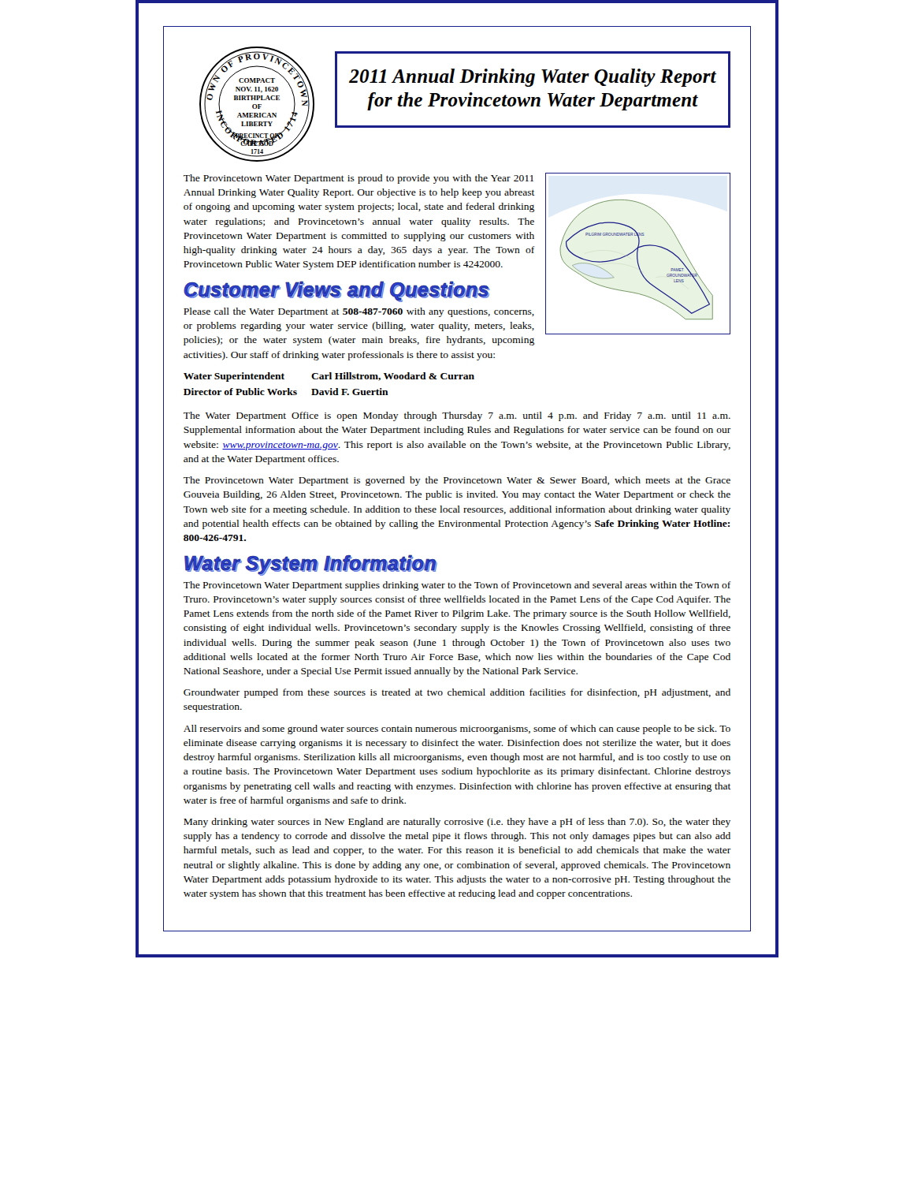TOWN OF PROVINCETOWN INCORPORATED 1714 COMPACT NOV. 11, 1620 BIRTHPLACE OF AMERICAN LIBERTY PRECINCT OF CAPE COD 1714
2011 Annual Drinking Water Quality Report
for the Provincetown Water Department
PILGRIM GROUNDWATER LENS PAMET GROUNDWATER LENS
The Provincetown Water Department is proud to provide you with the Year 2011 Annual Drinking Water Quality Report. Our objective is to help keep you abreast of ongoing and upcoming water system projects; local, state and federal drinking water regulations; and Provincetown’s annual water quality results. The Provincetown Water Department is committed to supplying our customers with high-quality drinking water 24 hours a day, 365 days a year. The Town of Provincetown Public Water System DEP identification number is 4242000.
Customer Views and Questions
Please call the Water Department at 508-487-7060 with any questions, concerns, or problems regarding your water service (billing, water quality, meters, leaks, policies); or the water system (water main breaks, fire hydrants, upcoming activities). Our staff of drinking water professionals is there to assist you:
| Water Superintendent | Carl Hillstrom, Woodard & Curran |
| Director of Public Works | David F. Guertin |
The Water Department Office is open Monday through Thursday 7 a.m. until 4 p.m. and Friday 7 a.m. until 11 a.m. Supplemental information about the Water Department including Rules and Regulations for water service can be found on our website: www.provincetown-ma.gov. This report is also available on the Town’s website, at the Provincetown Public Library, and at the Water Department offices.
The Provincetown Water Department is governed by the Provincetown Water & Sewer Board, which meets at the Grace Gouveia Building, 26 Alden Street, Provincetown. The public is invited. You may contact the Water Department or check the Town web site for a meeting schedule. In addition to these local resources, additional information about drinking water quality and potential health effects can be obtained by calling the Environmental Protection Agency’s Safe Drinking Water Hotline: 800-426-4791.
Water System Information
The Provincetown Water Department supplies drinking water to the Town of Provincetown and several areas within the Town of Truro. Provincetown’s water supply sources consist of three wellfields located in the Pamet Lens of the Cape Cod Aquifer. The Pamet Lens extends from the north side of the Pamet River to Pilgrim Lake. The primary source is the South Hollow Wellfield, consisting of eight individual wells. Provincetown’s secondary supply is the Knowles Crossing Wellfield, consisting of three individual wells. During the summer peak season (June 1 through October 1) the Town of Provincetown also uses two additional wells located at the former North Truro Air Force Base, which now lies within the boundaries of the Cape Cod National Seashore, under a Special Use Permit issued annually by the National Park Service.
Groundwater pumped from these sources is treated at two chemical addition facilities for disinfection, pH adjustment, and sequestration.
All reservoirs and some ground water sources contain numerous microorganisms, some of which can cause people to be sick. To eliminate disease carrying organisms it is necessary to disinfect the water. Disinfection does not sterilize the water, but it does destroy harmful organisms. Sterilization kills all microorganisms, even though most are not harmful, and is too costly to use on a routine basis. The Provincetown Water Department uses sodium hypochlorite as its primary disinfectant. Chlorine destroys organisms by penetrating cell walls and reacting with enzymes. Disinfection with chlorine has proven effective at ensuring that water is free of harmful organisms and safe to drink.
Many drinking water sources in New England are naturally corrosive (i.e. they have a pH of less than 7.0). So, the water they supply has a tendency to corrode and dissolve the metal pipe it flows through. This not only damages pipes but can also add harmful metals, such as lead and copper, to the water. For this reason it is beneficial to add chemicals that make the water neutral or slightly alkaline. This is done by adding any one, or combination of several, approved chemicals. The Provincetown Water Department adds potassium hydroxide to its water. This adjusts the water to a non-corrosive pH. Testing throughout the water system has shown that this treatment has been effective at reducing lead and copper concentrations.